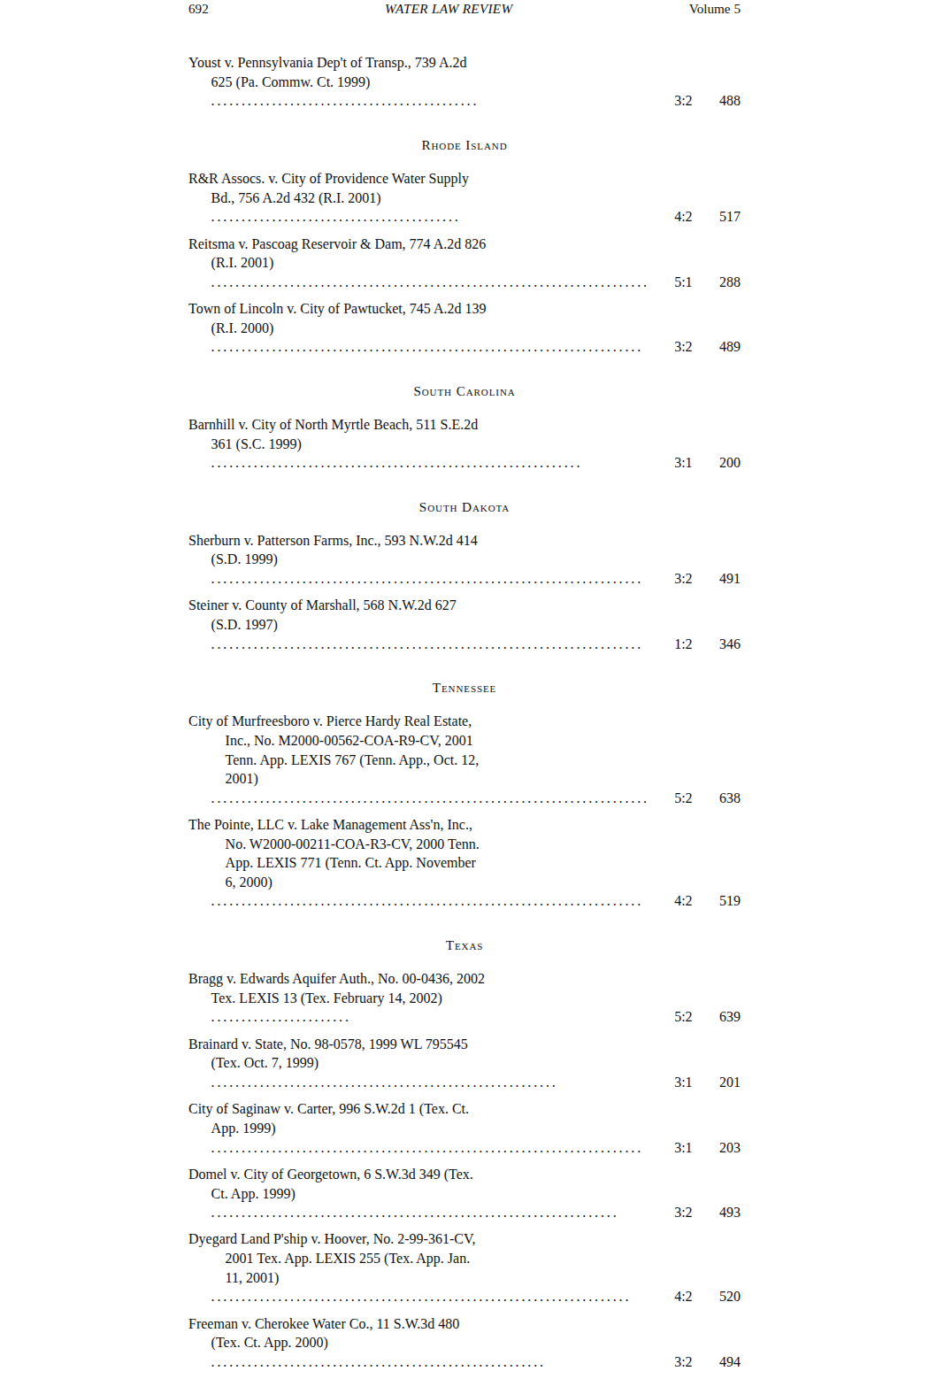692 WATER LAW REVIEW Volume 5
Youst v. Pennsylvania Dep't of Transp., 739 A.2d
625 (Pa. Commw. Ct. 1999) ............................................ 3:2 488
Rhode Island
R&R Assocs. v. City of Providence Water Supply
Bd., 756 A.2d 432 (R.I. 2001) ......................................... 4:2 517
Reitsma v. Pascoag Reservoir & Dam, 774 A.2d 826
(R.I. 2001) ......................................................................... 5:1 288
Town of Lincoln v. City of Pawtucket, 745 A.2d 139
(R.I. 2000) ....................................................................... 3:2 489
South Carolina
Barnhill v. City of North Myrtle Beach, 511 S.E.2d
361 (S.C. 1999) ............................................................. 3:1 200
South Dakota
Sherburn v. Patterson Farms, Inc., 593 N.W.2d 414
(S.D. 1999) ....................................................................... 3:2 491
Steiner v. County of Marshall, 568 N.W.2d 627
(S.D. 1997) ....................................................................... 1:2 346
Tennessee
City of Murfreesboro v. Pierce Hardy Real Estate,
Inc., No. M2000-00562-COA-R9-CV, 2001
Tenn. App. LEXIS 767 (Tenn. App., Oct. 12,
2001) ............................................................................. 5:2 638
The Pointe, LLC v. Lake Management Ass'n, Inc.,
No. W2000-00211-COA-R3-CV, 2000 Tenn.
App. LEXIS 771 (Tenn. Ct. App. November
6, 2000) ....................................................................... 4:2 519
Texas
Bragg v. Edwards Aquifer Auth., No. 00-0436, 2002
Tex. LEXIS 13 (Tex. February 14, 2002) ....................... 5:2 639
Brainard v. State, No. 98-0578, 1999 WL 795545
(Tex. Oct. 7, 1999) ......................................................... 3:1 201
City of Saginaw v. Carter, 996 S.W.2d 1 (Tex. Ct.
App. 1999) ....................................................................... 3:1 203
Domel v. City of Georgetown, 6 S.W.3d 349 (Tex.
Ct. App. 1999) ................................................................... 3:2 493
Dyegard Land P'ship v. Hoover, No. 2-99-361-CV,
2001 Tex. App. LEXIS 255 (Tex. App. Jan.
11, 2001) ..................................................................... 4:2 520
Freeman v. Cherokee Water Co., 11 S.W.3d 480
(Tex. Ct. App. 2000) ....................................................... 3:2 494